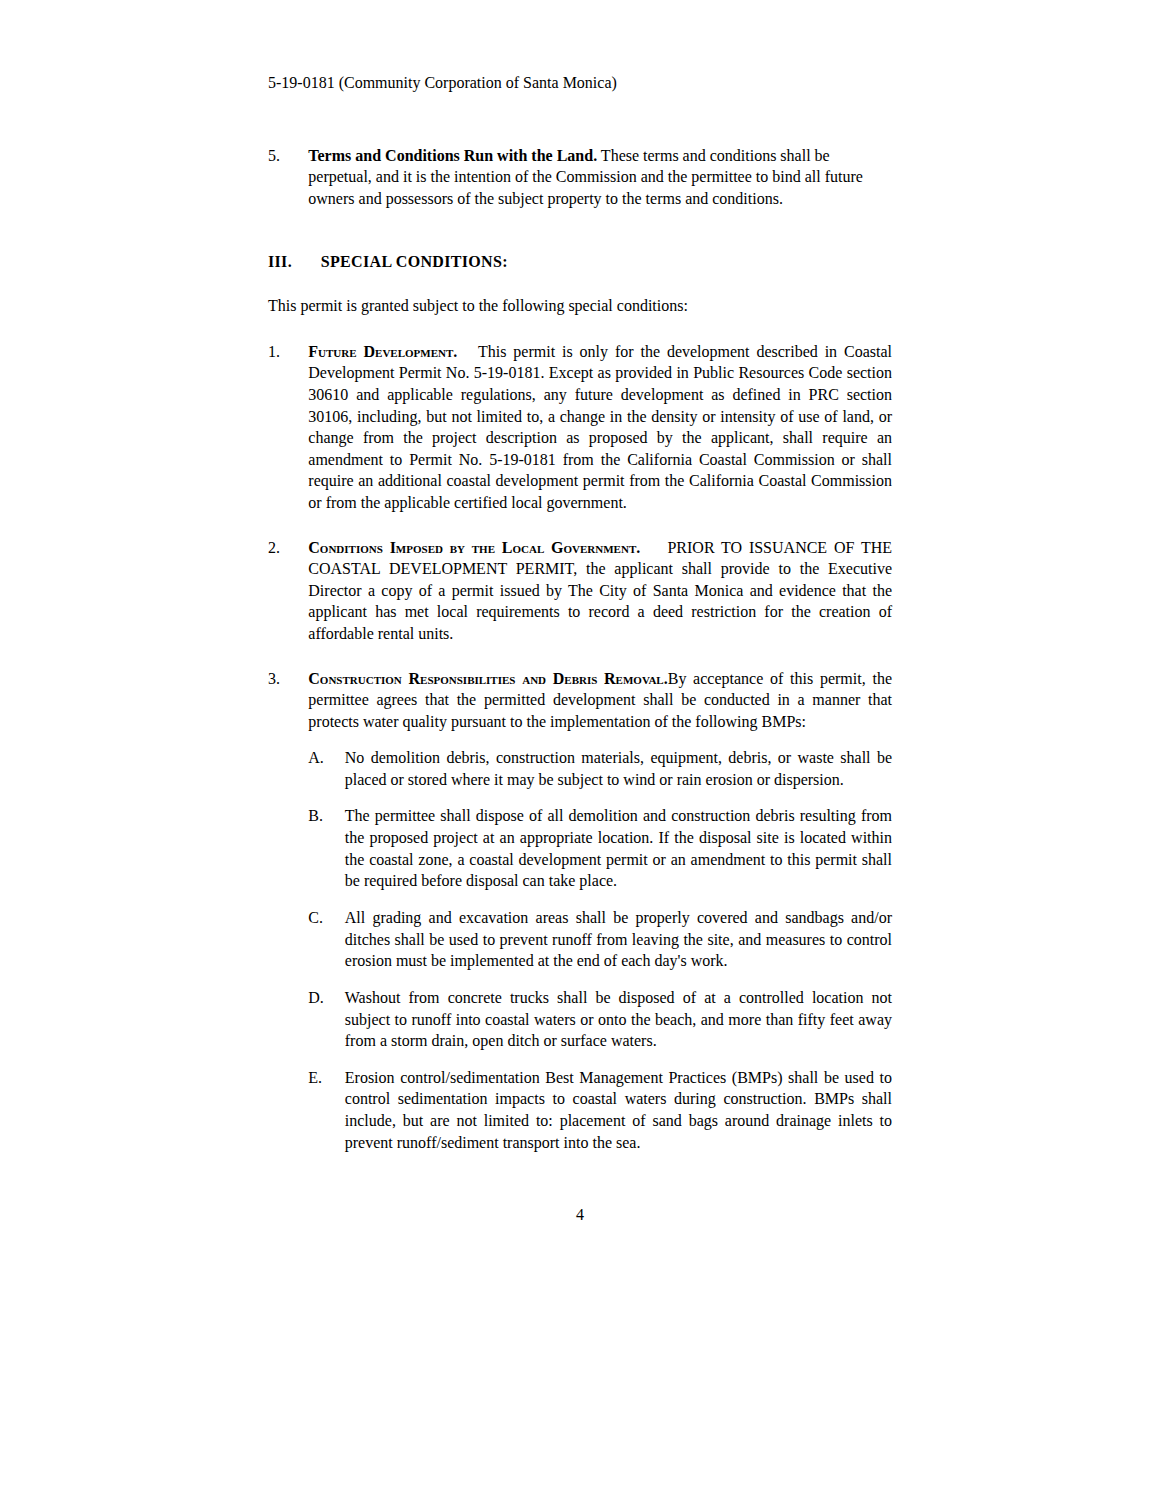5-19-0181 (Community Corporation of Santa Monica)
5.
Terms and Conditions Run with the Land. These terms and conditions shall be perpetual, and it is the intention of the Commission and the permittee to bind all future owners and possessors of the subject property to the terms and conditions.
III. SPECIAL CONDITIONS:
This permit is granted subject to the following special conditions:
1.
Future Development. This permit is only for the development described in Coastal Development Permit No. 5-19-0181. Except as provided in Public Resources Code section 30610 and applicable regulations, any future development as defined in PRC section 30106, including, but not limited to, a change in the density or intensity of use of land, or change from the project description as proposed by the applicant, shall require an amendment to Permit No. 5-19-0181 from the California Coastal Commission or shall require an additional coastal development permit from the California Coastal Commission or from the applicable certified local government.
2.
Conditions Imposed by the Local Government. PRIOR TO ISSUANCE OF THE COASTAL DEVELOPMENT PERMIT, the applicant shall provide to the Executive Director a copy of a permit issued by The City of Santa Monica and evidence that the applicant has met local requirements to record a deed restriction for the creation of affordable rental units.
3.
Construction Responsibilities and Debris Removal. By acceptance of this permit, the permittee agrees that the permitted development shall be conducted in a manner that protects water quality pursuant to the implementation of the following BMPs:
A.
No demolition debris, construction materials, equipment, debris, or waste shall be placed or stored where it may be subject to wind or rain erosion or dispersion.
B.
The permittee shall dispose of all demolition and construction debris resulting from the proposed project at an appropriate location. If the disposal site is located within the coastal zone, a coastal development permit or an amendment to this permit shall be required before disposal can take place.
C.
All grading and excavation areas shall be properly covered and sandbags and/or ditches shall be used to prevent runoff from leaving the site, and measures to control erosion must be implemented at the end of each day's work.
D.
Washout from concrete trucks shall be disposed of at a controlled location not subject to runoff into coastal waters or onto the beach, and more than fifty feet away from a storm drain, open ditch or surface waters.
E.
Erosion control/sedimentation Best Management Practices (BMPs) shall be used to control sedimentation impacts to coastal waters during construction. BMPs shall include, but are not limited to: placement of sand bags around drainage inlets to prevent runoff/sediment transport into the sea.
4